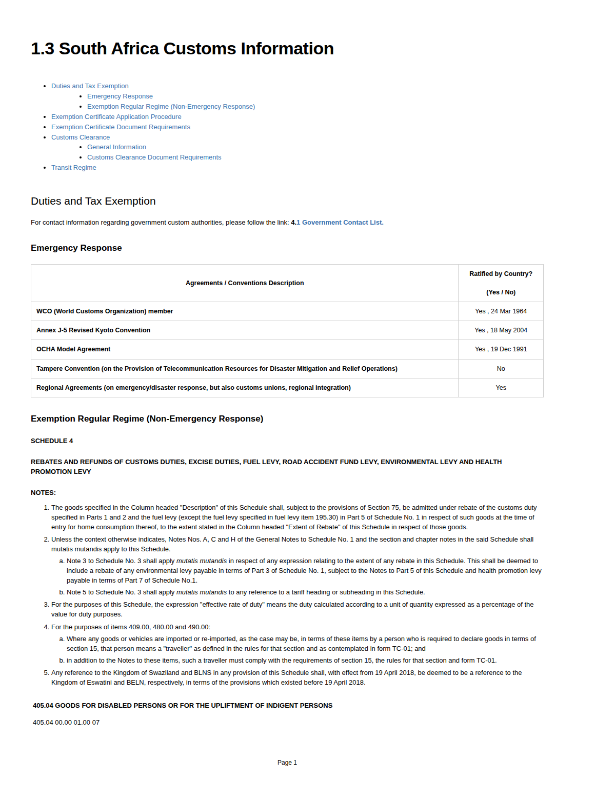1.3 South Africa Customs Information
Duties and Tax Exemption
Emergency Response
Exemption Regular Regime (Non-Emergency Response)
Exemption Certificate Application Procedure
Exemption Certificate Document Requirements
Customs Clearance
General Information
Customs Clearance Document Requirements
Transit Regime
Duties and Tax Exemption
For contact information regarding government custom authorities, please follow the link: 4.1 Government Contact List.
Emergency Response
| Agreements / Conventions Description | Ratified by Country? (Yes / No) |
| --- | --- |
| WCO (World Customs Organization) member | Yes , 24 Mar 1964 |
| Annex J-5 Revised Kyoto Convention | Yes , 18 May 2004 |
| OCHA Model Agreement | Yes , 19 Dec 1991 |
| Tampere Convention (on the Provision of Telecommunication Resources for Disaster Mitigation and Relief Operations) | No |
| Regional Agreements (on emergency/disaster response, but also customs unions, regional integration) | Yes |
Exemption Regular Regime (Non-Emergency Response)
SCHEDULE 4
REBATES AND REFUNDS OF CUSTOMS DUTIES, EXCISE DUTIES, FUEL LEVY, ROAD ACCIDENT FUND LEVY, ENVIRONMENTAL LEVY AND HEALTH PROMOTION LEVY
NOTES:
The goods specified in the Column headed "Description" of this Schedule shall, subject to the provisions of Section 75, be admitted under rebate of the customs duty specified in Parts 1 and 2 and the fuel levy (except the fuel levy specified in fuel levy item 195.30) in Part 5 of Schedule No. 1 in respect of such goods at the time of entry for home consumption thereof, to the extent stated in the Column headed "Extent of Rebate" of this Schedule in respect of those goods.
Unless the context otherwise indicates, Notes Nos. A, C and H of the General Notes to Schedule No. 1 and the section and chapter notes in the said Schedule shall mutatis mutandis apply to this Schedule.
Note 3 to Schedule No. 3 shall apply mutatis mutandis in respect of any expression relating to the extent of any rebate in this Schedule. This shall be deemed to include a rebate of any environmental levy payable in terms of Part 3 of Schedule No. 1, subject to the Notes to Part 5 of this Schedule and health promotion levy payable in terms of Part 7 of Schedule No.1.
Note 5 to Schedule No. 3 shall apply mutatis mutandis to any reference to a tariff heading or subheading in this Schedule.
For the purposes of this Schedule, the expression "effective rate of duty" means the duty calculated according to a unit of quantity expressed as a percentage of the value for duty purposes.
For the purposes of items 409.00, 480.00 and 490.00:
Where any goods or vehicles are imported or re-imported, as the case may be, in terms of these items by a person who is required to declare goods in terms of section 15, that person means a "traveller" as defined in the rules for that section and as contemplated in form TC-01; and
in addition to the Notes to these items, such a traveller must comply with the requirements of section 15, the rules for that section and form TC-01.
Any reference to the Kingdom of Swaziland and BLNS in any provision of this Schedule shall, with effect from 19 April 2018, be deemed to be a reference to the Kingdom of Eswatini and BELN, respectively, in terms of the provisions which existed before 19 April 2018.
405.04 GOODS FOR DISABLED PERSONS OR FOR THE UPLIFTMENT OF INDIGENT PERSONS
405.04 00.00 01.00 07
Page 1